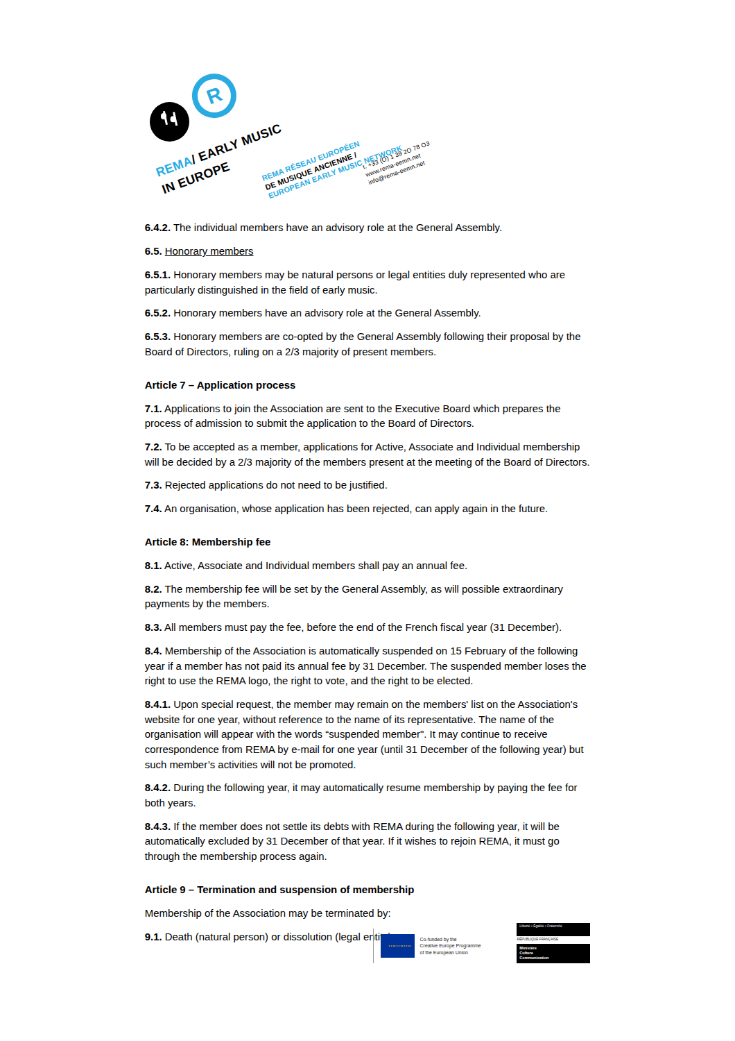R
REMA/ EARLY MUSIC
IN EUROPE
REMA RÉSEAU EUROPÉEN
DE MUSIQUE ANCIENNE /
EUROPEAN EARLY MUSIC NETWORK
t. +33 (O) 1 39 2O 78 O3
www.rema-eemn.net
info@rema-eemn.net
6.4.2. The individual members have an advisory role at the General Assembly.
6.5. Honorary members
6.5.1. Honorary members may be natural persons or legal entities duly represented who are particularly distinguished in the field of early music.
6.5.2. Honorary members have an advisory role at the General Assembly.
6.5.3. Honorary members are co-opted by the General Assembly following their proposal by the Board of Directors, ruling on a 2/3 majority of present members.
Article 7 – Application process
7.1. Applications to join the Association are sent to the Executive Board which prepares the process of admission to submit the application to the Board of Directors.
7.2. To be accepted as a member, applications for Active, Associate and Individual membership will be decided by a 2/3 majority of the members present at the meeting of the Board of Directors.
7.3. Rejected applications do not need to be justified.
7.4. An organisation, whose application has been rejected, can apply again in the future.
Article 8: Membership fee
8.1. Active, Associate and Individual members shall pay an annual fee.
8.2. The membership fee will be set by the General Assembly, as will possible extraordinary payments by the members.
8.3. All members must pay the fee, before the end of the French fiscal year (31 December).
8.4. Membership of the Association is automatically suspended on 15 February of the following year if a member has not paid its annual fee by 31 December. The suspended member loses the right to use the REMA logo, the right to vote, and the right to be elected.
8.4.1. Upon special request, the member may remain on the members' list on the Association's website for one year, without reference to the name of its representative. The name of the organisation will appear with the words “suspended member". It may continue to receive correspondence from REMA by e-mail for one year (until 31 December of the following year) but such member’s activities will not be promoted.
8.4.2. During the following year, it may automatically resume membership by paying the fee for both years.
8.4.3. If the member does not settle its debts with REMA during the following year, it will be automatically excluded by 31 December of that year. If it wishes to rejoin REMA, it must go through the membership process again.
Article 9 – Termination and suspension of membership
Membership of the Association may be terminated by:
9.1. Death (natural person) or dissolution (legal entity)
Co-funded by the
Creative Europe Programme
of the European Union
Liberté • Égalité • Fraternité RÉPUBLIQUE FRANÇAISE Ministère
Culture
Communication